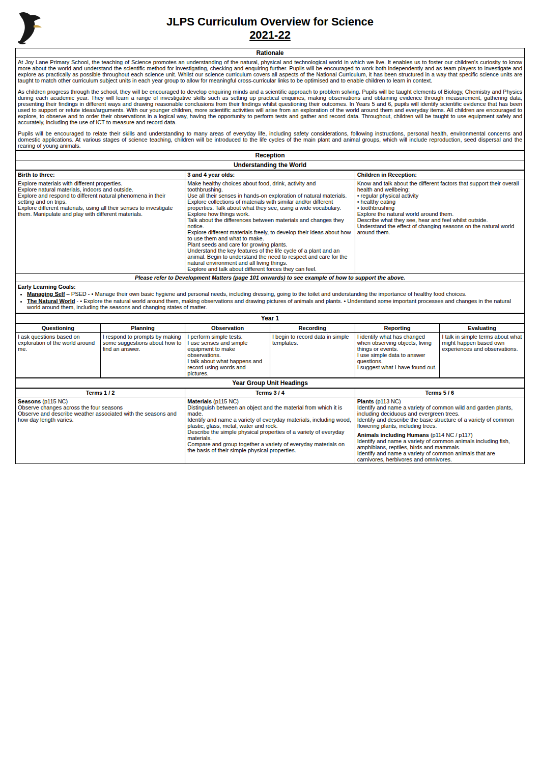JLPS Curriculum Overview for Science
2021-22
| Rationale |
| At Joy Lane Primary School, the teaching of Science promotes an understanding of the natural, physical and technological world in which we live. It enables us to foster our children's curiosity to know more about the world and understand the scientific method for investigating, checking and enquiring further. Pupils will be encouraged to work both independently and as team players to investigate and explore as practically as possible throughout each science unit. Whilst our science curriculum covers all aspects of the National Curriculum, it has been structured in a way that specific science units are taught to match other curriculum subject units in each year group to allow for meaningful cross-curricular links to be optimised and to enable children to learn in context. As children progress through the school, they will be encouraged to develop enquiring minds and a scientific approach to problem solving. Pupils will be taught elements of Biology, Chemistry and Physics during each academic year. They will learn a range of investigative skills such as setting up practical enquiries, making observations and obtaining evidence through measurement, gathering data, presenting their findings in different ways and drawing reasonable conclusions from their findings whilst questioning their outcomes. In Years 5 and 6, pupils will identify scientific evidence that has been used to support or refute ideas/arguments. With our younger children, more scientific activities will arise from an exploration of the world around them and everyday items. All children are encouraged to explore, to observe and to order their observations in a logical way, having the opportunity to perform tests and gather and record data. Throughout, children will be taught to use equipment safely and accurately, including the use of ICT to measure and record data. Pupils will be encouraged to relate their skills and understanding to many areas of everyday life, including safety considerations, following instructions, personal health, environmental concerns and domestic applications. At various stages of science teaching, children will be introduced to the life cycles of the main plant and animal groups, which will include reproduction, seed dispersal and the rearing of young animals. |
| Reception |
| Understanding the World |
| Birth to three: | 3 and 4 year olds: | Children in Reception: |
| --- | --- | --- |
| Explore materials with different properties. Explore natural materials, indoors and outside. Explore and respond to different natural phenomena in their setting and on trips. Explore different materials, using all their senses to investigate them. Manipulate and play with different materials. | Make healthy choices about food, drink, activity and toothbrushing. Use all their senses in hands-on exploration of natural materials. Explore collections of materials with similar and/or different properties. Talk about what they see, using a wide vocabulary. Explore how things work. Talk about the differences between materials and changes they notice. Explore different materials freely, to develop their ideas about how to use them and what to make. Plant seeds and care for growing plants. Understand the key features of the life cycle of a plant and an animal. Begin to understand the need to respect and care for the natural environment and all living things. Explore and talk about different forces they can feel. | Know and talk about the different factors that support their overall health and wellbeing: • regular physical activity • healthy eating • toothbrushing Explore the natural world around them. Describe what they see, hear and feel whilst outside. Understand the effect of changing seasons on the natural world around them. |
| Please refer to Development Matters (page 101 onwards) to see example of how to support the above. |
Early Learning Goals:
Managing Self – PSED - • Manage their own basic hygiene and personal needs, including dressing, going to the toilet and understanding the importance of healthy food choices.
The Natural World - • Explore the natural world around them, making observations and drawing pictures of animals and plants. • Understand some important processes and changes in the natural world around them, including the seasons and changing states of matter.
| Year 1 |
| Questioning | Planning | Observation | Recording | Reporting | Evaluating |
| --- | --- | --- | --- | --- | --- |
| I ask questions based on exploration of the world around me. | I respond to prompts by making some suggestions about how to find an answer. | I perform simple tests. I use senses and simple equipment to make observations. I talk about what happens and record using words and pictures. | I begin to record data in simple templates. | I identify what has changed when observing objects, living things or events. I use simple data to answer questions. I suggest what I have found out. | I talk in simple terms about what might happen based own experiences and observations. |
| Year Group Unit Headings |
| Terms 1 / 2 | Terms 3 / 4 | Terms 5 / 6 |
| --- | --- | --- |
| Seasons (p115 NC) Observe changes across the four seasons Observe and describe weather associated with the seasons and how day length varies. | Materials (p115 NC) Distinguish between an object and the material from which it is made. Identify and name a variety of everyday materials, including wood, plastic, glass, metal, water and rock. Describe the simple physical properties of a variety of everyday materials. Compare and group together a variety of everyday materials on the basis of their simple physical properties. | Plants (p113 NC) Identify and name a variety of common wild and garden plants, including deciduous and evergreen trees. Identify and describe the basic structure of a variety of common flowering plants, including trees. Animals including Humans (p114 NC / p117) Identify and name a variety of common animals including fish, amphibians, reptiles, birds and mammals. Identify and name a variety of common animals that are carnivores, herbivores and omnivores. |